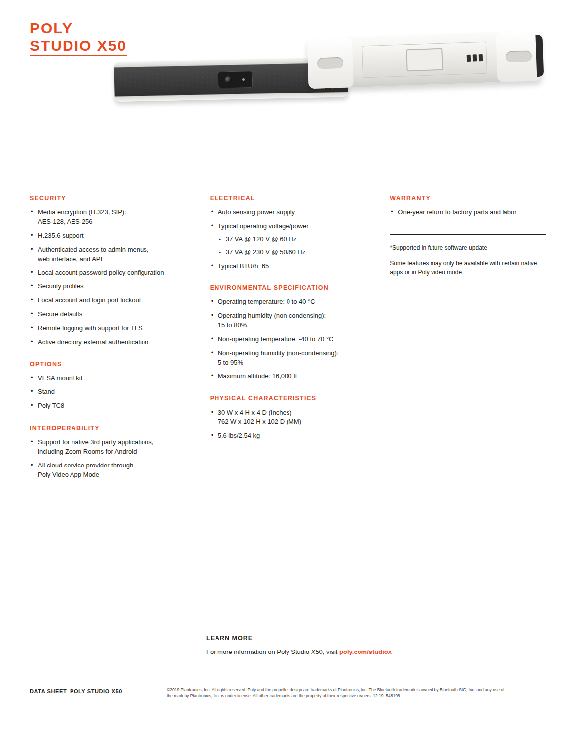POLY STUDIO X50
poly
Security
Media encryption (H.323, SIP):
AES-128, AES-256
H.235.6 support
Authenticated access to admin menus,
web interface, and API
Local account password policy configuration
Security profiles
Local account and login port lockout
Secure defaults
Remote logging with support for TLS
Active directory external authentication
Options
VESA mount kit
Stand
Poly TC8
Interoperability
Support for native 3rd party applications,
including Zoom Rooms for Android
All cloud service provider through
Poly Video App Mode
Electrical
Auto sensing power supply
Typical operating voltage/power
37 VA @ 120 V @ 60 Hz
37 VA @ 230 V @ 50/60 Hz
Typical BTU/h: 65
Environmental Specification
Operating temperature: 0 to 40 °C
Operating humidity (non-condensing):
15 to 80%
Non-operating temperature: -40 to 70 °C
Non-operating humidity (non-condensing):
5 to 95%
Maximum altitude: 16,000 ft
Physical Characteristics
30 W x 4 H x 4 D (Inches)
762 W x 102 H x 102 D (MM)
5.6 lbs/2.54 kg
Warranty
One-year return to factory parts and labor
*Supported in future software update
Some features may only be available with certain native apps or in Poly video mode
Learn More
For more information on Poly Studio X50, visit poly.com/studiox
DATA SHEET_POLY STUDIO X50
©2019 Plantronics, Inc. All rights reserved. Poly and the propeller design are trademarks of Plantronics, Inc. The Bluetooth trademark is owned by Bluetooth SIG, Inc. and any use of the mark by Plantronics, Inc. is under license. All other trademarks are the property of their respective owners. 12.19 548198